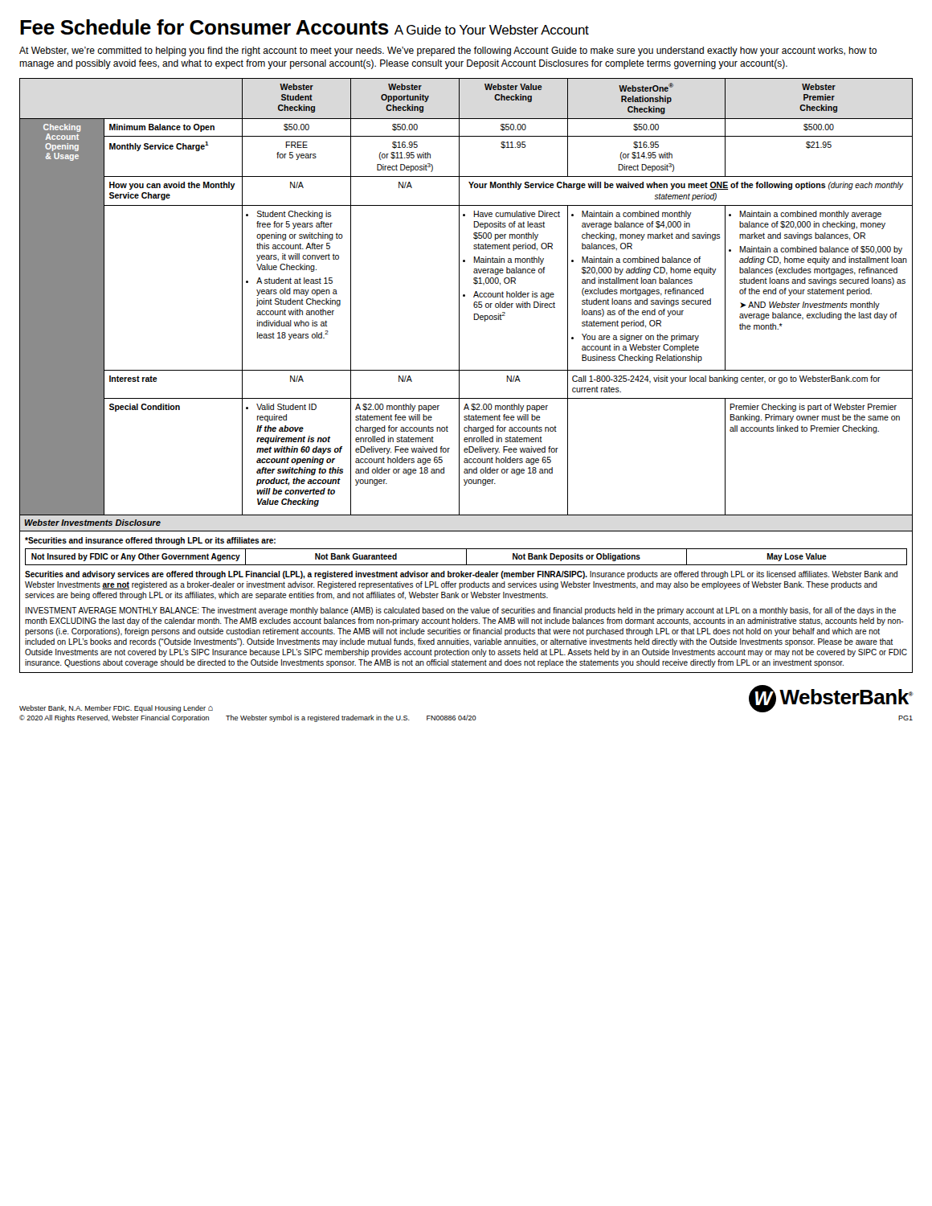Fee Schedule for Consumer Accounts A Guide to Your Webster Account
At Webster, we’re committed to helping you find the right account to meet your needs. We’ve prepared the following Account Guide to make sure you understand exactly how your account works, how to manage and possibly avoid fees, and what to expect from your personal account(s). Please consult your Deposit Account Disclosures for complete terms governing your account(s).
| | Webster Student Checking | Webster Opportunity Checking | Webster Value Checking | WebsterOne ® Relationship Checking | Webster Premier Checking |
| --- | --- | --- | --- | --- | --- |
| Checking Account Opening & Usage | Minimum Balance to Open | $50.00 | $50.00 | $50.00 | $50.00 | $500.00 |
| Monthly Service Charge 1 | FREE for 5 years | $16.95 (or $11.95 with Direct Deposit 3 ) | $11.95 | $16.95 (or $14.95 with Direct Deposit 3 ) | $21.95 |
| How you can avoid the Monthly Service Charge | N/A | N/A | Your Monthly Service Charge will be waived when you meet ONE of the following options (during each monthly statement period) |
| | Student Checking is free for 5 years after opening or switching to this account. After 5 years, it will convert to Value Checking. A student at least 15 years old may open a joint Student Checking account with another individual who is at least 18 years old. 2 | | Have cumulative Direct Deposits of at least $500 per monthly statement period, OR Maintain a monthly average balance of $1,000, OR Account holder is age 65 or older with Direct Deposit 2 | Maintain a combined monthly average balance of $4,000 in checking, money market and savings balances, OR Maintain a combined balance of $20,000 by adding CD, home equity and installment loan balances (excludes mortgages, refinanced student loans and savings secured loans) as of the end of your statement period, OR You are a signer on the primary account in a Webster Complete Business Checking Relationship | Maintain a combined monthly average balance of $20,000 in checking, money market and savings balances, OR Maintain a combined balance of $50,000 by adding CD, home equity and installment loan balances (excludes mortgages, refinanced student loans and savings secured loans) as of the end of your statement period. ➤ AND Webster Investments monthly average balance, excluding the last day of the month.* |
| Interest rate | N/A | N/A | N/A | Call 1-800-325-2424, visit your local banking center, or go to WebsterBank.com for current rates. |
| Special Condition | Valid Student ID required If the above requirement is not met within 60 days of account opening or after switching to this product, the account will be converted to Value Checking | A $2.00 monthly paper statement fee will be charged for accounts not enrolled in statement eDelivery. Fee waived for account holders age 65 and older or age 18 and younger. | A $2.00 monthly paper statement fee will be charged for accounts not enrolled in statement eDelivery. Fee waived for account holders age 65 and older or age 18 and younger. | | Premier Checking is part of Webster Premier Banking. Primary owner must be the same on all accounts linked to Premier Checking. |
Webster Investments Disclosure
*Securities and insurance offered through LPL or its affiliates are:
| Not Insured by FDIC or Any Other Government Agency | Not Bank Guaranteed | Not Bank Deposits or Obligations | May Lose Value |
Securities and advisory services are offered through LPL Financial (LPL), a registered investment advisor and broker-dealer (member FINRA/SIPC). Insurance products are offered through LPL or its licensed affiliates. Webster Bank and Webster Investments are not registered as a broker-dealer or investment advisor. Registered representatives of LPL offer products and services using Webster Investments, and may also be employees of Webster Bank. These products and services are being offered through LPL or its affiliates, which are separate entities from, and not affiliates of, Webster Bank or Webster Investments.
INVESTMENT AVERAGE MONTHLY BALANCE: The investment average monthly balance (AMB) is calculated based on the value of securities and financial products held in the primary account at LPL on a monthly basis, for all of the days in the month EXCLUDING the last day of the calendar month. The AMB excludes account balances from non-primary account holders. The AMB will not include balances from dormant accounts, accounts in an administrative status, accounts held by non-persons (i.e. Corporations), foreign persons and outside custodian retirement accounts. The AMB will not include securities or financial products that were not purchased through LPL or that LPL does not hold on your behalf and which are not included on LPL’s books and records (“Outside Investments”). Outside Investments may include mutual funds, fixed annuities, variable annuities, or alternative investments held directly with the Outside Investments sponsor. Please be aware that Outside Investments are not covered by LPL’s SIPC Insurance because LPL’s SIPC membership provides account protection only to assets held at LPL. Assets held by in an Outside Investments account may or may not be covered by SIPC or FDIC insurance. Questions about coverage should be directed to the Outside Investments sponsor. The AMB is not an official statement and does not replace the statements you should receive directly from LPL or an investment sponsor.
Webster Bank, N.A. Member FDIC. Equal Housing Lender ⌂
© 2020 All Rights Reserved, Webster Financial Corporation The Webster symbol is a registered trademark in the U.S. FN00886 04/20
WWebsterBank®
PG1